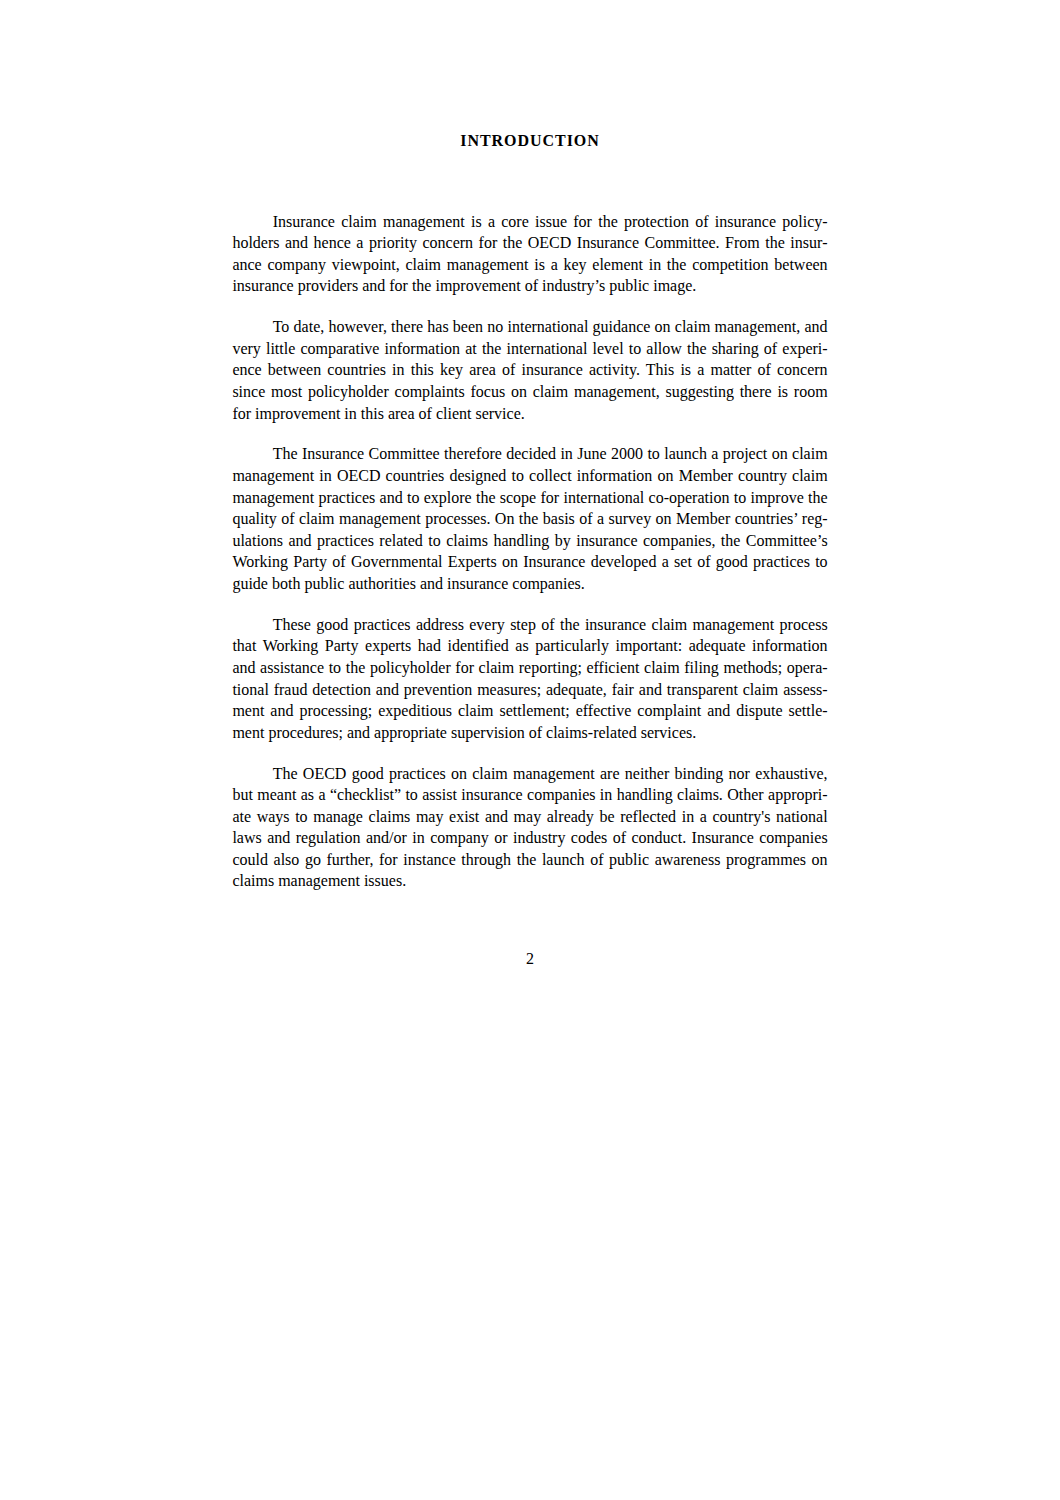INTRODUCTION
Insurance claim management is a core issue for the protection of insurance policyholders and hence a priority concern for the OECD Insurance Committee. From the insurance company viewpoint, claim management is a key element in the competition between insurance providers and for the improvement of industry’s public image.
To date, however, there has been no international guidance on claim management, and very little comparative information at the international level to allow the sharing of experience between countries in this key area of insurance activity. This is a matter of concern since most policyholder complaints focus on claim management, suggesting there is room for improvement in this area of client service.
The Insurance Committee therefore decided in June 2000 to launch a project on claim management in OECD countries designed to collect information on Member country claim management practices and to explore the scope for international co-operation to improve the quality of claim management processes. On the basis of a survey on Member countries’ regulations and practices related to claims handling by insurance companies, the Committee’s Working Party of Governmental Experts on Insurance developed a set of good practices to guide both public authorities and insurance companies.
These good practices address every step of the insurance claim management process that Working Party experts had identified as particularly important: adequate information and assistance to the policyholder for claim reporting; efficient claim filing methods; operational fraud detection and prevention measures; adequate, fair and transparent claim assessment and processing; expeditious claim settlement; effective complaint and dispute settlement procedures; and appropriate supervision of claims-related services.
The OECD good practices on claim management are neither binding nor exhaustive, but meant as a “checklist” to assist insurance companies in handling claims. Other appropriate ways to manage claims may exist and may already be reflected in a country's national laws and regulation and/or in company or industry codes of conduct. Insurance companies could also go further, for instance through the launch of public awareness programmes on claims management issues.
2